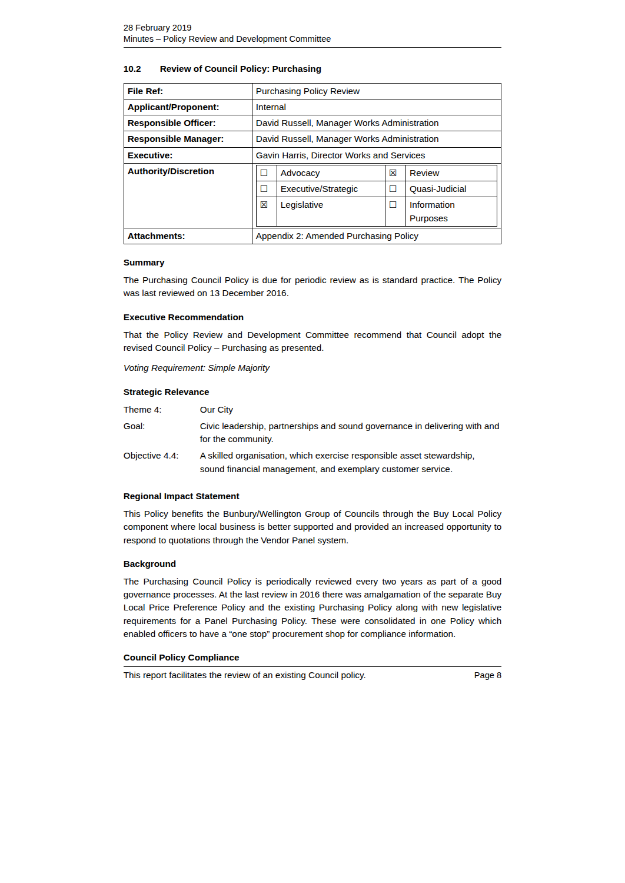28 February 2019
Minutes – Policy Review and Development Committee
10.2 Review of Council Policy: Purchasing
| File Ref: | Purchasing Policy Review |
| Applicant/Proponent: | Internal |
| Responsible Officer: | David Russell, Manager Works Administration |
| Responsible Manager: | David Russell, Manager Works Administration |
| Executive: | Gavin Harris, Director Works and Services |
| Authority/Discretion | / ☐ / Advocacy / ☒ / Review / / ☐ / Executive/Strategic / ☐ / Quasi-Judicial / / ☒ / Legislative / ☐ / Information Purposes / |
| Attachments: | Appendix 2: Amended Purchasing Policy |
Summary
The Purchasing Council Policy is due for periodic review as is standard practice. The Policy was last reviewed on 13 December 2016.
Executive Recommendation
That the Policy Review and Development Committee recommend that Council adopt the revised Council Policy – Purchasing as presented.
Voting Requirement: Simple Majority
Strategic Relevance
| Theme 4: | Our City |
| Goal: | Civic leadership, partnerships and sound governance in delivering with and for the community. |
| Objective 4.4: | A skilled organisation, which exercise responsible asset stewardship, sound financial management, and exemplary customer service. |
Regional Impact Statement
This Policy benefits the Bunbury/Wellington Group of Councils through the Buy Local Policy component where local business is better supported and provided an increased opportunity to respond to quotations through the Vendor Panel system.
Background
The Purchasing Council Policy is periodically reviewed every two years as part of a good governance processes. At the last review in 2016 there was amalgamation of the separate Buy Local Price Preference Policy and the existing Purchasing Policy along with new legislative requirements for a Panel Purchasing Policy. These were consolidated in one Policy which enabled officers to have a “one stop” procurement shop for compliance information.
Council Policy Compliance
This report facilitates the review of an existing Council policy.
Page 8